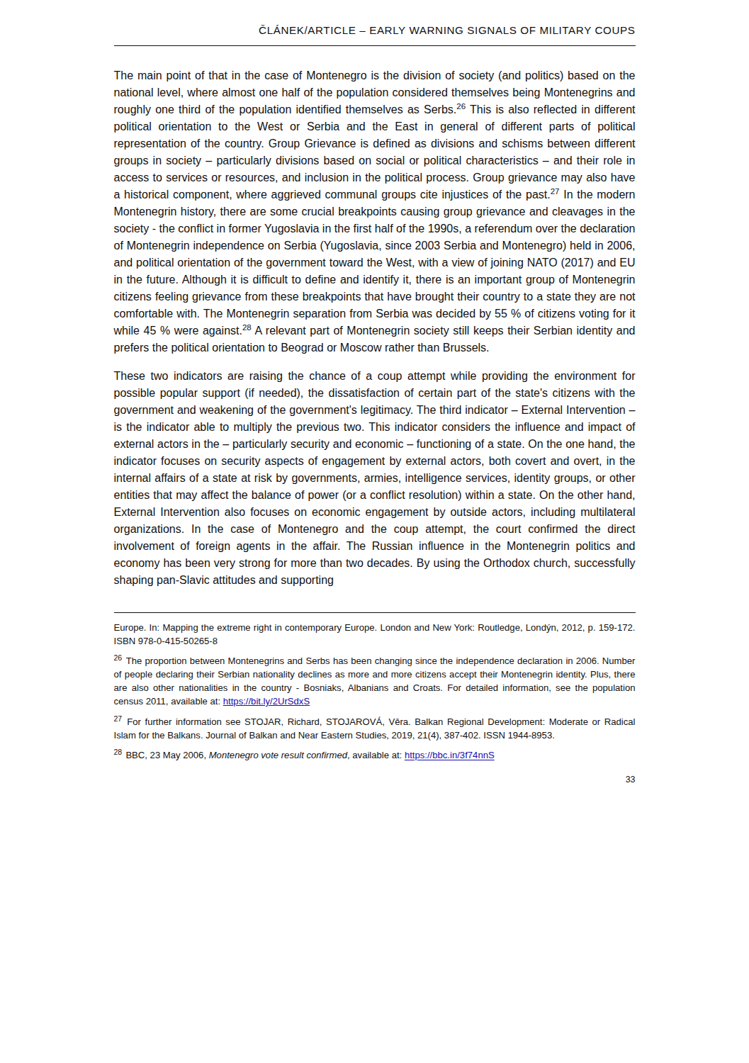ČLÁNEK/ARTICLE – EARLY WARNING SIGNALS OF MILITARY COUPS
The main point of that in the case of Montenegro is the division of society (and politics) based on the national level, where almost one half of the population considered themselves being Montenegrins and roughly one third of the population identified themselves as Serbs.26 This is also reflected in different political orientation to the West or Serbia and the East in general of different parts of political representation of the country. Group Grievance is defined as divisions and schisms between different groups in society – particularly divisions based on social or political characteristics – and their role in access to services or resources, and inclusion in the political process. Group grievance may also have a historical component, where aggrieved communal groups cite injustices of the past.27 In the modern Montenegrin history, there are some crucial breakpoints causing group grievance and cleavages in the society - the conflict in former Yugoslavia in the first half of the 1990s, a referendum over the declaration of Montenegrin independence on Serbia (Yugoslavia, since 2003 Serbia and Montenegro) held in 2006, and political orientation of the government toward the West, with a view of joining NATO (2017) and EU in the future. Although it is difficult to define and identify it, there is an important group of Montenegrin citizens feeling grievance from these breakpoints that have brought their country to a state they are not comfortable with. The Montenegrin separation from Serbia was decided by 55 % of citizens voting for it while 45 % were against.28 A relevant part of Montenegrin society still keeps their Serbian identity and prefers the political orientation to Beograd or Moscow rather than Brussels.
These two indicators are raising the chance of a coup attempt while providing the environment for possible popular support (if needed), the dissatisfaction of certain part of the state's citizens with the government and weakening of the government's legitimacy. The third indicator – External Intervention – is the indicator able to multiply the previous two. This indicator considers the influence and impact of external actors in the – particularly security and economic – functioning of a state. On the one hand, the indicator focuses on security aspects of engagement by external actors, both covert and overt, in the internal affairs of a state at risk by governments, armies, intelligence services, identity groups, or other entities that may affect the balance of power (or a conflict resolution) within a state. On the other hand, External Intervention also focuses on economic engagement by outside actors, including multilateral organizations. In the case of Montenegro and the coup attempt, the court confirmed the direct involvement of foreign agents in the affair. The Russian influence in the Montenegrin politics and economy has been very strong for more than two decades. By using the Orthodox church, successfully shaping pan-Slavic attitudes and supporting
Europe. In: Mapping the extreme right in contemporary Europe. London and New York: Routledge, Londýn, 2012, p. 159-172. ISBN 978-0-415-50265-8
26 The proportion between Montenegrins and Serbs has been changing since the independence declaration in 2006. Number of people declaring their Serbian nationality declines as more and more citizens accept their Montenegrin identity. Plus, there are also other nationalities in the country - Bosniaks, Albanians and Croats. For detailed information, see the population census 2011, available at: https://bit.ly/2UrSdxS
27 For further information see STOJAR, Richard, STOJAROVÁ, Věra. Balkan Regional Development: Moderate or Radical Islam for the Balkans. Journal of Balkan and Near Eastern Studies, 2019, 21(4), 387-402. ISSN 1944-8953.
28 BBC, 23 May 2006, Montenegro vote result confirmed, available at: https://bbc.in/3f74nnS
33